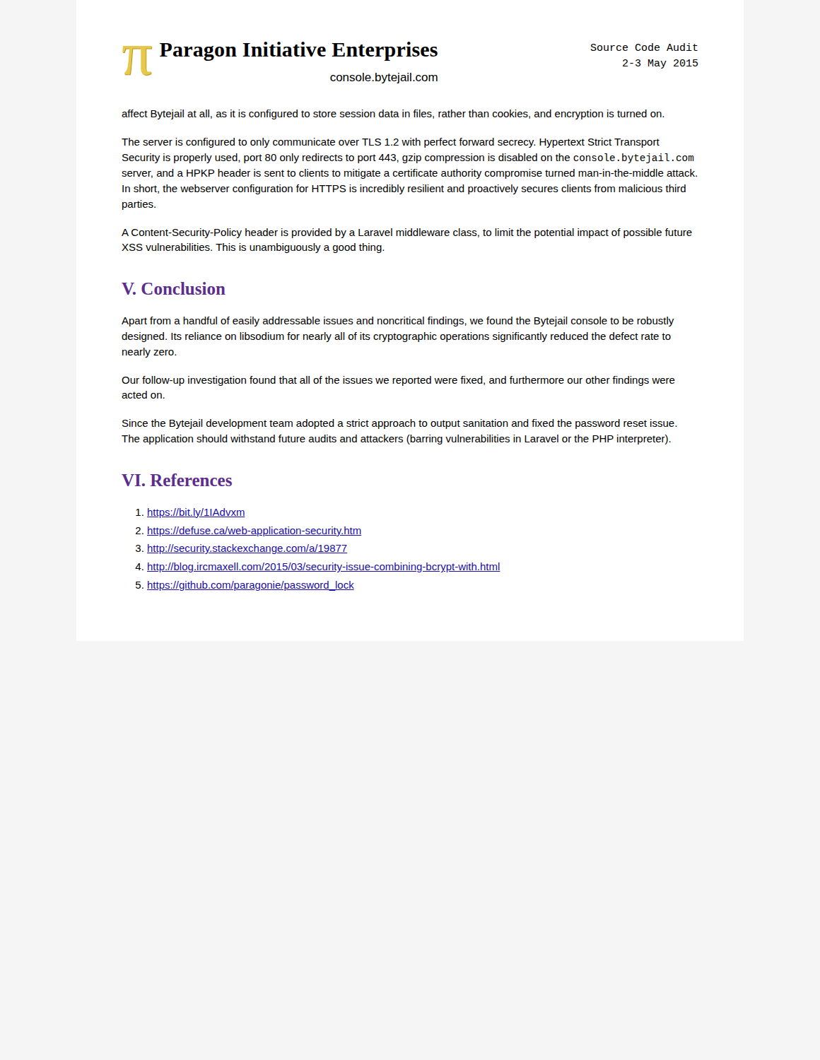π
Paragon Initiative Enterprises
console.bytejail.com
Source Code Audit
2-3 May 2015
affect Bytejail at all, as it is configured to store session data in files, rather than cookies, and encryption is turned on.
The server is configured to only communicate over TLS 1.2 with perfect forward secrecy. Hypertext Strict Transport Security is properly used, port 80 only redirects to port 443, gzip compression is disabled on the console.bytejail.com server, and a HPKP header is sent to clients to mitigate a certificate authority compromise turned man-in-the-middle attack. In short, the webserver configuration for HTTPS is incredibly resilient and proactively secures clients from malicious third parties.
A Content-Security-Policy header is provided by a Laravel middleware class, to limit the potential impact of possible future XSS vulnerabilities. This is unambiguously a good thing.
V. Conclusion
Apart from a handful of easily addressable issues and noncritical findings, we found the Bytejail console to be robustly designed. Its reliance on libsodium for nearly all of its cryptographic operations significantly reduced the defect rate to nearly zero.
Our follow-up investigation found that all of the issues we reported were fixed, and furthermore our other findings were acted on.
Since the Bytejail development team adopted a strict approach to output sanitation and fixed the password reset issue. The application should withstand future audits and attackers (barring vulnerabilities in Laravel or the PHP interpreter).
VI. References
https://bit.ly/1IAdvxm
https://defuse.ca/web-application-security.htm
http://security.stackexchange.com/a/19877
http://blog.ircmaxell.com/2015/03/security-issue-combining-bcrypt-with.html
https://github.com/paragonie/password_lock